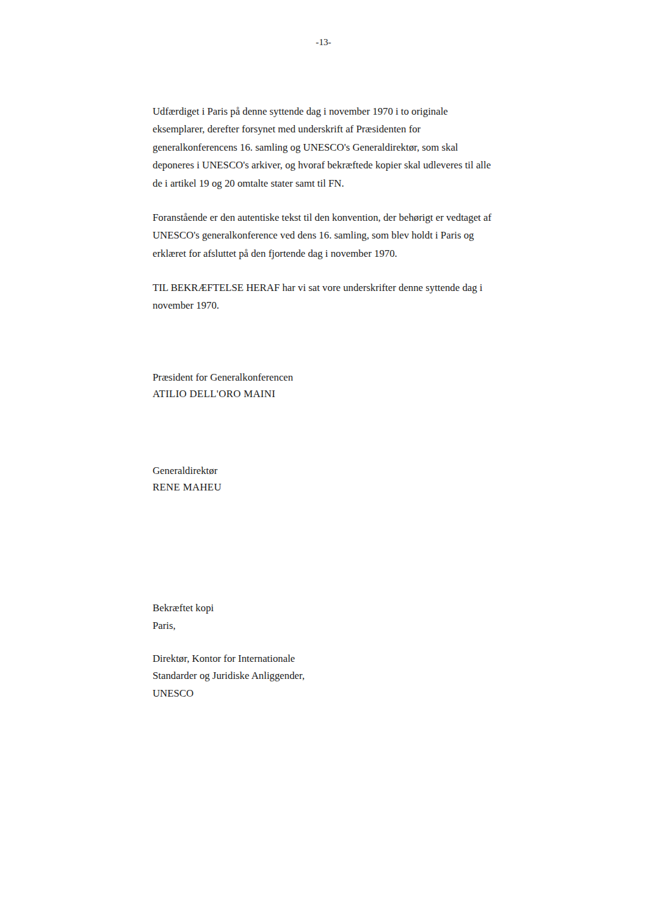-13-
Udfærdiget i Paris på denne syttende dag i november 1970 i to originale eksemplarer, derefter forsynet med underskrift af Præsidenten for generalkonferencens 16. samling og UNESCO's Generaldirektør, som skal deponeres i UNESCO's arkiver, og hvoraf bekræftede kopier skal udleveres til alle de i artikel 19 og 20 omtalte stater samt til FN.
Foranstående er den autentiske tekst til den konvention, der behørigt er vedtaget af UNESCO's generalkonference ved dens 16. samling, som blev holdt i Paris og erklæret for afsluttet på den fjortende dag i november 1970.
TIL BEKRÆFTELSE HERAF har vi sat vore underskrifter denne syttende dag i november 1970.
Præsident for Generalkonferencen
ATILIO DELL'ORO MAINI
Generaldirektør
RENE MAHEU
Bekræftet kopi
Paris,
Direktør, Kontor for Internationale
Standarder og Juridiske Anliggender,
UNESCO